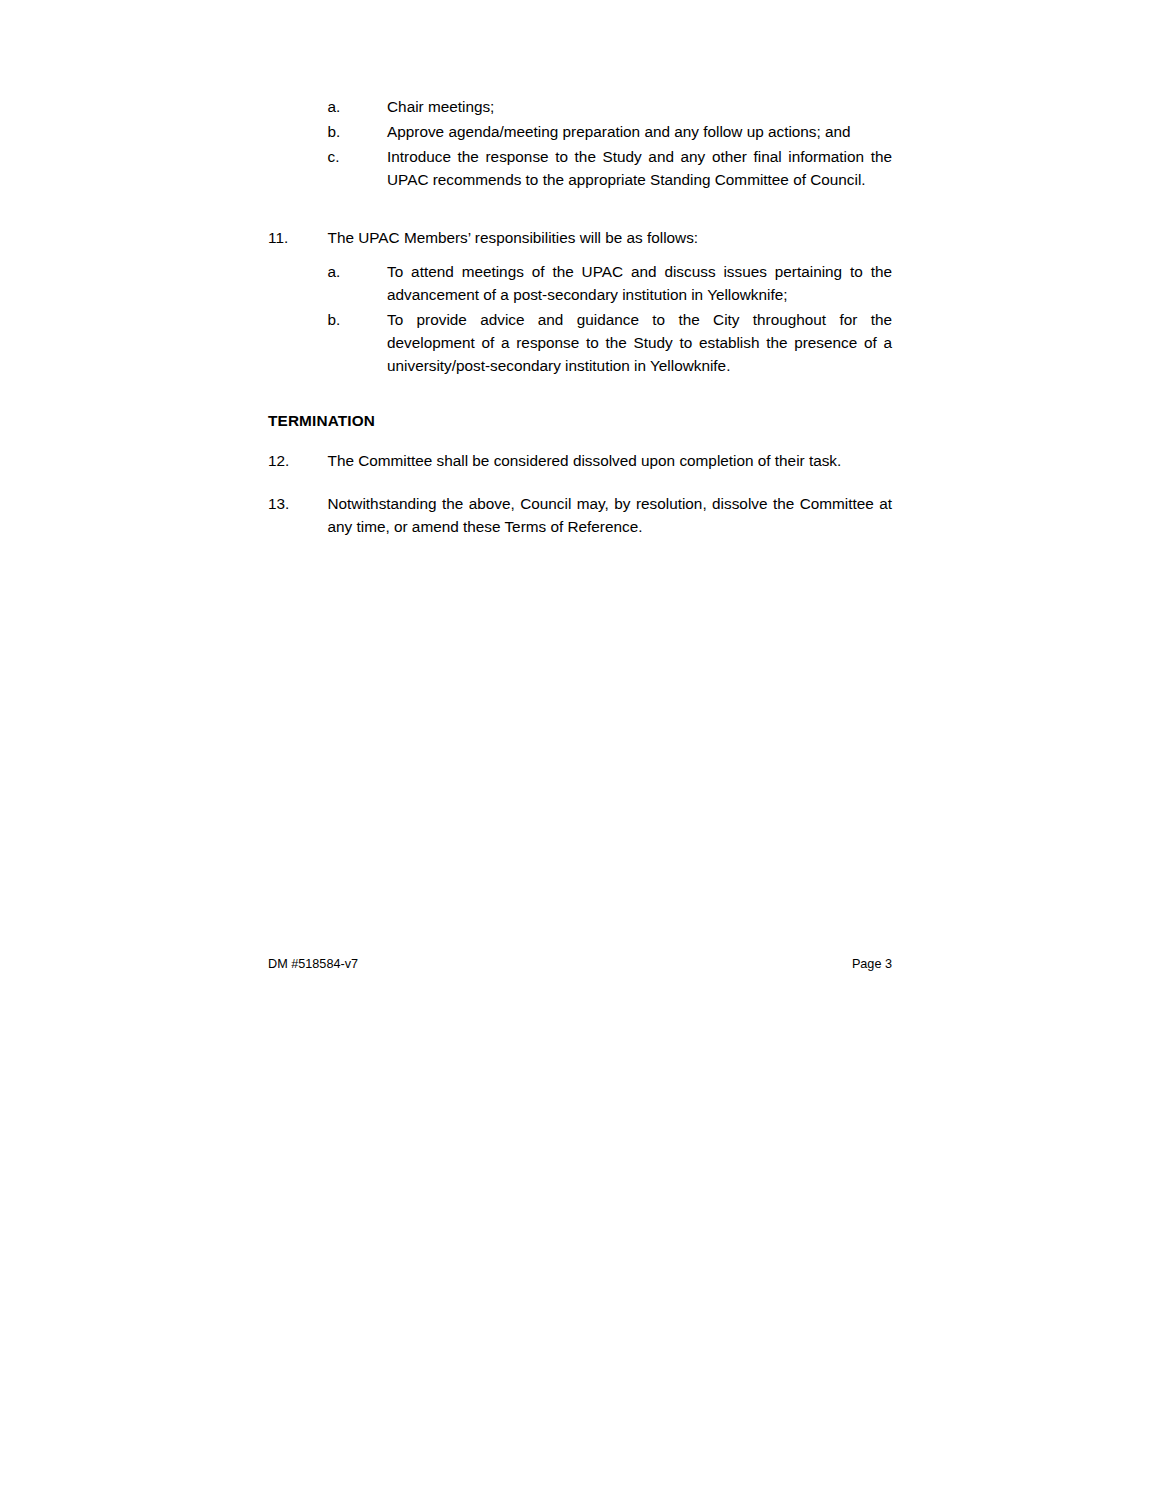a.
Chair meetings;
b.
Approve agenda/meeting preparation and any follow up actions; and
c.
Introduce the response to the Study and any other final information the UPAC recommends to the appropriate Standing Committee of Council.
11.
The UPAC Members’ responsibilities will be as follows:
a.
To attend meetings of the UPAC and discuss issues pertaining to the advancement of a post-secondary institution in Yellowknife;
b.
To provide advice and guidance to the City throughout for the development of a response to the Study to establish the presence of a university/post-secondary institution in Yellowknife.
TERMINATION
12.
The Committee shall be considered dissolved upon completion of their task.
13.
Notwithstanding the above, Council may, by resolution, dissolve the Committee at any time, or amend these Terms of Reference.
DM #518584-v7 Page 3